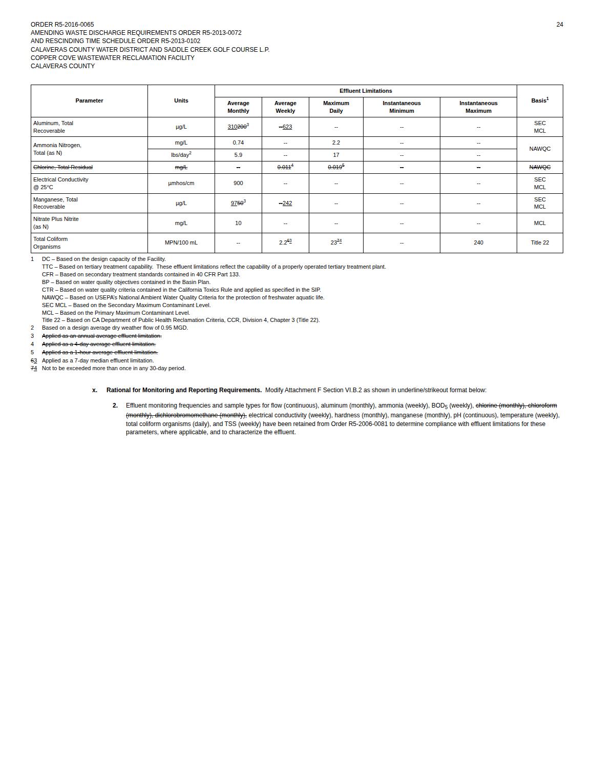24
ORDER R5-2016-0065
AMENDING WASTE DISCHARGE REQUIREMENTS ORDER R5-2013-0072
AND RESCINDING TIME SCHEDULE ORDER R5-2013-0102
CALAVERAS COUNTY WATER DISTRICT AND SADDLE CREEK GOLF COURSE L.P.
COPPER COVE WASTEWATER RECLAMATION FACILITY
CALAVERAS COUNTY
| Parameter | Units | Effluent Limitations | Basis 1 |
| --- | --- | --- | --- |
| Average Monthly | Average Weekly | Maximum Daily | Instantaneous Minimum | Instantaneous Maximum |
| Aluminum, Total Recoverable | µg/L | 310 200 3 | -- 623 | -- | -- | -- | SEC MCL |
| Ammonia Nitrogen, Total (as N) | mg/L | 0.74 | -- | 2.2 | -- | -- | NAWQC |
| lbs/day 2 | 5.9 | -- | 17 | -- | -- |
| Chlorine, Total Residual | mg/L | -- | 0.011 4 | 0.019 5 | -- | -- | NAWQC |
| Electrical Conductivity @ 25°C | µmhos/cm | 900 | -- | -- | -- | -- | SEC MCL |
| Manganese, Total Recoverable | µg/L | 97 50 3 | -- 242 | -- | -- | -- | SEC MCL |
| Nitrate Plus Nitrite (as N) | mg/L | 10 | -- | -- | -- | -- | MCL |
| Total Coliform Organisms | MPN/100 mL | -- | 2.2 6 3 | 23 7 4 | -- | 240 | Title 22 |
| 1 | DC – Based on the design capacity of the Facility. |
TTC – Based on tertiary treatment capability. These effluent limitations reflect the capability of a properly operated tertiary treatment plant.
CFR – Based on secondary treatment standards contained in 40 CFR Part 133.
BP – Based on water quality objectives contained in the Basin Plan.
CTR – Based on water quality criteria contained in the California Toxics Rule and applied as specified in the SIP.
NAWQC – Based on USEPA’s National Ambient Water Quality Criteria for the protection of freshwater aquatic life.
SEC MCL – Based on the Secondary Maximum Contaminant Level.
MCL – Based on the Primary Maximum Contaminant Level.
Title 22 – Based on CA Department of Public Health Reclamation Criteria, CCR, Division 4, Chapter 3 (Title 22).
| 2 | Based on a design average dry weather flow of 0.95 MGD. |
| 3 | Applied as an annual average effluent limitation. |
| 4 | Applied as a 4-day average effluent limitation. |
| 5 | Applied as a 1-hour average effluent limitation. |
| 6 3 | Applied as a 7-day median effluent limitation. |
| 7 4 | Not to be exceeded more than once in any 30-day period. |
x.
Rational for Monitoring and Reporting Requirements. Modify Attachment F Section VI.B.2 as shown in underline/strikeout format below:
2.
Effluent monitoring frequencies and sample types for flow (continuous), aluminum (monthly), ammonia (weekly), BOD5 (weekly), chlorine (monthly), chloroform (monthly), dichlorobromomethane (monthly), electrical conductivity (weekly), hardness (monthly), manganese (monthly), pH (continuous), temperature (weekly), total coliform organisms (daily), and TSS (weekly) have been retained from Order R5-2006-0081 to determine compliance with effluent limitations for these parameters, where applicable, and to characterize the effluent.